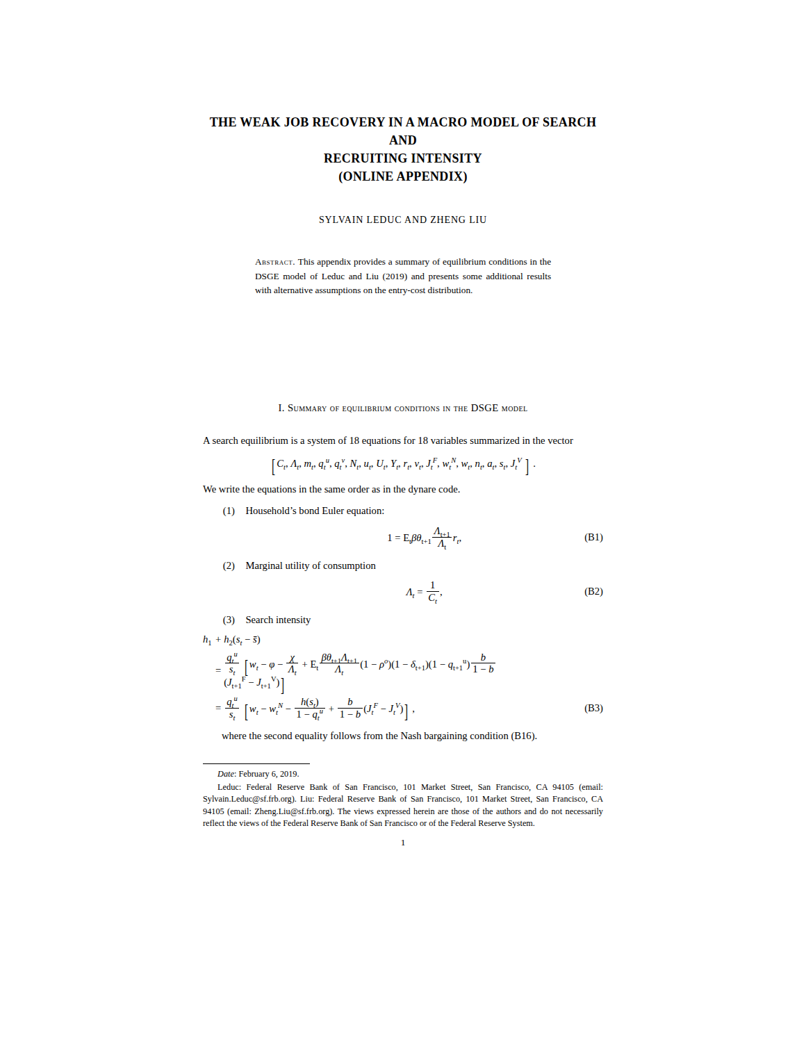The Weak Job Recovery in a Macro Model of Search and
Recruiting Intensity
(Online Appendix)
Sylvain Leduc and Zheng Liu
Abstract. This appendix provides a summary of equilibrium conditions in the DSGE model of Leduc and Liu (2019) and presents some additional results with alternative assumptions on the entry-cost distribution.
I. Summary of equilibrium conditions in the DSGE model
A search equilibrium is a system of 18 equations for 18 variables summarized in the vector
[Ct, Λt, mt, qtu, qtv, Nt, ut, Ut, Yt, rt, vt, JtF, wtN, wt, nt, at, st, JtV ] .
We write the equations in the same order as in the dynare code.
(1) Household’s bond Euler equation:
1 = Etβθt+1Λt+1 Λt rt,
(B1)
(2) Marginal utility of consumption
Λt = 1 Ct,
(B2)
(3) Search intensity
h1
+
h2(st − s̄)
=
qtu st [wt − φ − χΛt + Etβθt+1Λt+1 Λt(1 − ρo)(1 − δt+1)(1 − qt+1u)b 1 − b(Jt+1F − Jt+1V)]
=
qtu st [wt − wtN − h(st) 1 − qtu + b 1 − b(JtF − JtV)] ,
(B3)
where the second equality follows from the Nash bargaining condition (B16).
Date: February 6, 2019.
Leduc: Federal Reserve Bank of San Francisco, 101 Market Street, San Francisco, CA 94105 (email: Sylvain.Leduc@sf.frb.org). Liu: Federal Reserve Bank of San Francisco, 101 Market Street, San Francisco, CA 94105 (email: Zheng.Liu@sf.frb.org). The views expressed herein are those of the authors and do not necessarily reflect the views of the Federal Reserve Bank of San Francisco or of the Federal Reserve System.
1